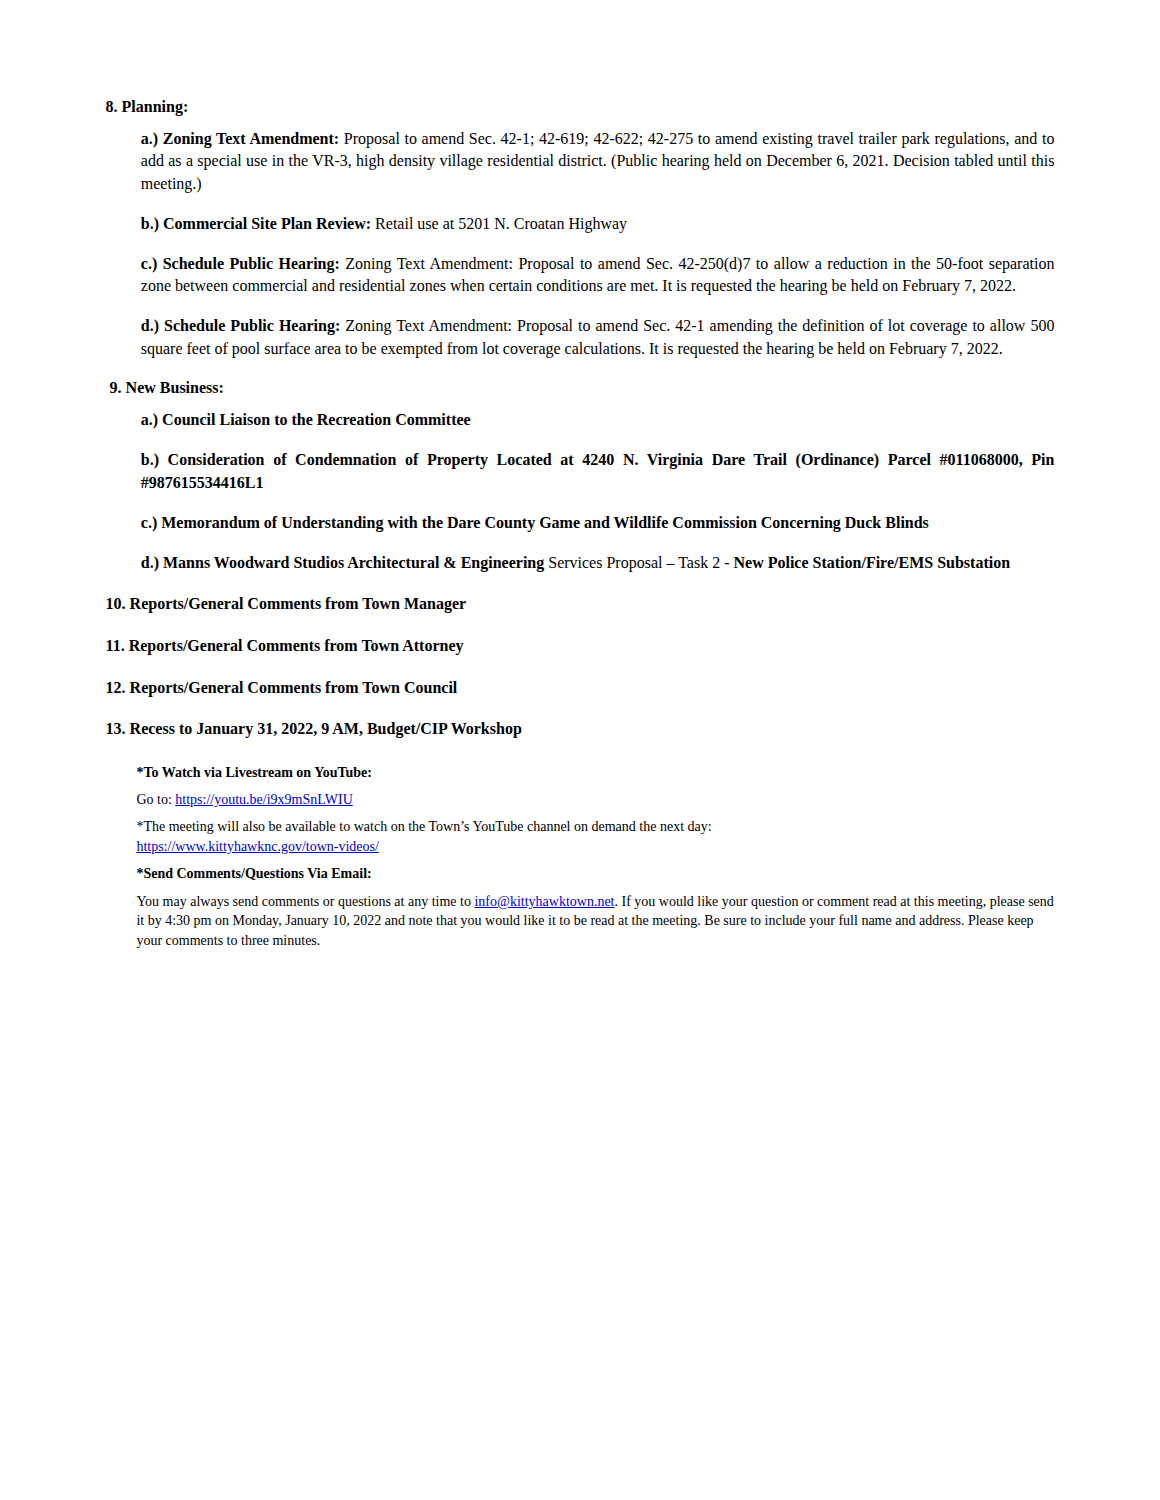8. Planning:
a.) Zoning Text Amendment: Proposal to amend Sec. 42-1; 42-619; 42-622; 42-275 to amend existing travel trailer park regulations, and to add as a special use in the VR-3, high density village residential district. (Public hearing held on December 6, 2021. Decision tabled until this meeting.)
b.) Commercial Site Plan Review: Retail use at 5201 N. Croatan Highway
c.) Schedule Public Hearing: Zoning Text Amendment: Proposal to amend Sec. 42-250(d)7 to allow a reduction in the 50-foot separation zone between commercial and residential zones when certain conditions are met. It is requested the hearing be held on February 7, 2022.
d.) Schedule Public Hearing: Zoning Text Amendment: Proposal to amend Sec. 42-1 amending the definition of lot coverage to allow 500 square feet of pool surface area to be exempted from lot coverage calculations. It is requested the hearing be held on February 7, 2022.
9. New Business:
a.) Council Liaison to the Recreation Committee
b.) Consideration of Condemnation of Property Located at 4240 N. Virginia Dare Trail (Ordinance) Parcel #011068000, Pin #987615534416L1
c.) Memorandum of Understanding with the Dare County Game and Wildlife Commission Concerning Duck Blinds
d.) Manns Woodward Studios Architectural & Engineering Services Proposal – Task 2 - New Police Station/Fire/EMS Substation
10. Reports/General Comments from Town Manager
11. Reports/General Comments from Town Attorney
12. Reports/General Comments from Town Council
13. Recess to January 31, 2022, 9 AM, Budget/CIP Workshop
*To Watch via Livestream on YouTube:
Go to: https://youtu.be/i9x9mSnLWIU
*The meeting will also be available to watch on the Town’s YouTube channel on demand the next day:
https://www.kittyhawknc.gov/town-videos/
*Send Comments/Questions Via Email:
You may always send comments or questions at any time to info@kittyhawktown.net. If you would like your question or comment read at this meeting, please send it by 4:30 pm on Monday, January 10, 2022 and note that you would like it to be read at the meeting. Be sure to include your full name and address. Please keep your comments to three minutes.